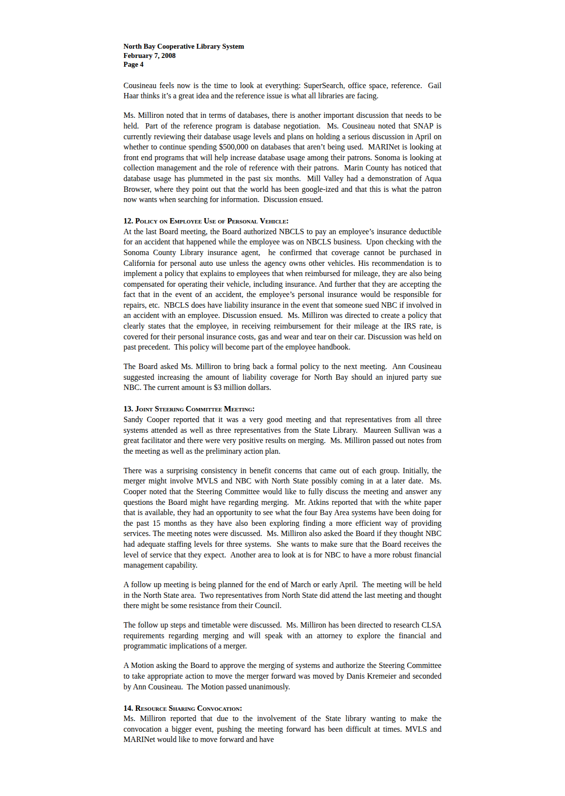North Bay Cooperative Library System
February 7, 2008
Page 4
Cousineau feels now is the time to look at everything: SuperSearch, office space, reference. Gail Haar thinks it’s a great idea and the reference issue is what all libraries are facing.
Ms. Milliron noted that in terms of databases, there is another important discussion that needs to be held. Part of the reference program is database negotiation. Ms. Cousineau noted that SNAP is currently reviewing their database usage levels and plans on holding a serious discussion in April on whether to continue spending $500,000 on databases that aren’t being used. MARINet is looking at front end programs that will help increase database usage among their patrons. Sonoma is looking at collection management and the role of reference with their patrons. Marin County has noticed that database usage has plummeted in the past six months. Mill Valley had a demonstration of Aqua Browser, where they point out that the world has been google-ized and that this is what the patron now wants when searching for information. Discussion ensued.
12. Policy on Employee Use of Personal Vehicle:
At the last Board meeting, the Board authorized NBCLS to pay an employee’s insurance deductible for an accident that happened while the employee was on NBCLS business. Upon checking with the Sonoma County Library insurance agent, he confirmed that coverage cannot be purchased in California for personal auto use unless the agency owns other vehicles. His recommendation is to implement a policy that explains to employees that when reimbursed for mileage, they are also being compensated for operating their vehicle, including insurance. And further that they are accepting the fact that in the event of an accident, the employee’s personal insurance would be responsible for repairs, etc. NBCLS does have liability insurance in the event that someone sued NBC if involved in an accident with an employee. Discussion ensued. Ms. Milliron was directed to create a policy that clearly states that the employee, in receiving reimbursement for their mileage at the IRS rate, is covered for their personal insurance costs, gas and wear and tear on their car. Discussion was held on past precedent. This policy will become part of the employee handbook.
The Board asked Ms. Milliron to bring back a formal policy to the next meeting. Ann Cousineau suggested increasing the amount of liability coverage for North Bay should an injured party sue NBC. The current amount is $3 million dollars.
13. Joint Steering Committee Meeting:
Sandy Cooper reported that it was a very good meeting and that representatives from all three systems attended as well as three representatives from the State Library. Maureen Sullivan was a great facilitator and there were very positive results on merging. Ms. Milliron passed out notes from the meeting as well as the preliminary action plan.
There was a surprising consistency in benefit concerns that came out of each group. Initially, the merger might involve MVLS and NBC with North State possibly coming in at a later date. Ms. Cooper noted that the Steering Committee would like to fully discuss the meeting and answer any questions the Board might have regarding merging. Mr. Atkins reported that with the white paper that is available, they had an opportunity to see what the four Bay Area systems have been doing for the past 15 months as they have also been exploring finding a more efficient way of providing services. The meeting notes were discussed. Ms. Milliron also asked the Board if they thought NBC had adequate staffing levels for three systems. She wants to make sure that the Board receives the level of service that they expect. Another area to look at is for NBC to have a more robust financial management capability.
A follow up meeting is being planned for the end of March or early April. The meeting will be held in the North State area. Two representatives from North State did attend the last meeting and thought there might be some resistance from their Council.
The follow up steps and timetable were discussed. Ms. Milliron has been directed to research CLSA requirements regarding merging and will speak with an attorney to explore the financial and programmatic implications of a merger.
A Motion asking the Board to approve the merging of systems and authorize the Steering Committee to take appropriate action to move the merger forward was moved by Danis Kremeier and seconded by Ann Cousineau. The Motion passed unanimously.
14. Resource Sharing Convocation:
Ms. Milliron reported that due to the involvement of the State library wanting to make the convocation a bigger event, pushing the meeting forward has been difficult at times. MVLS and MARINet would like to move forward and have